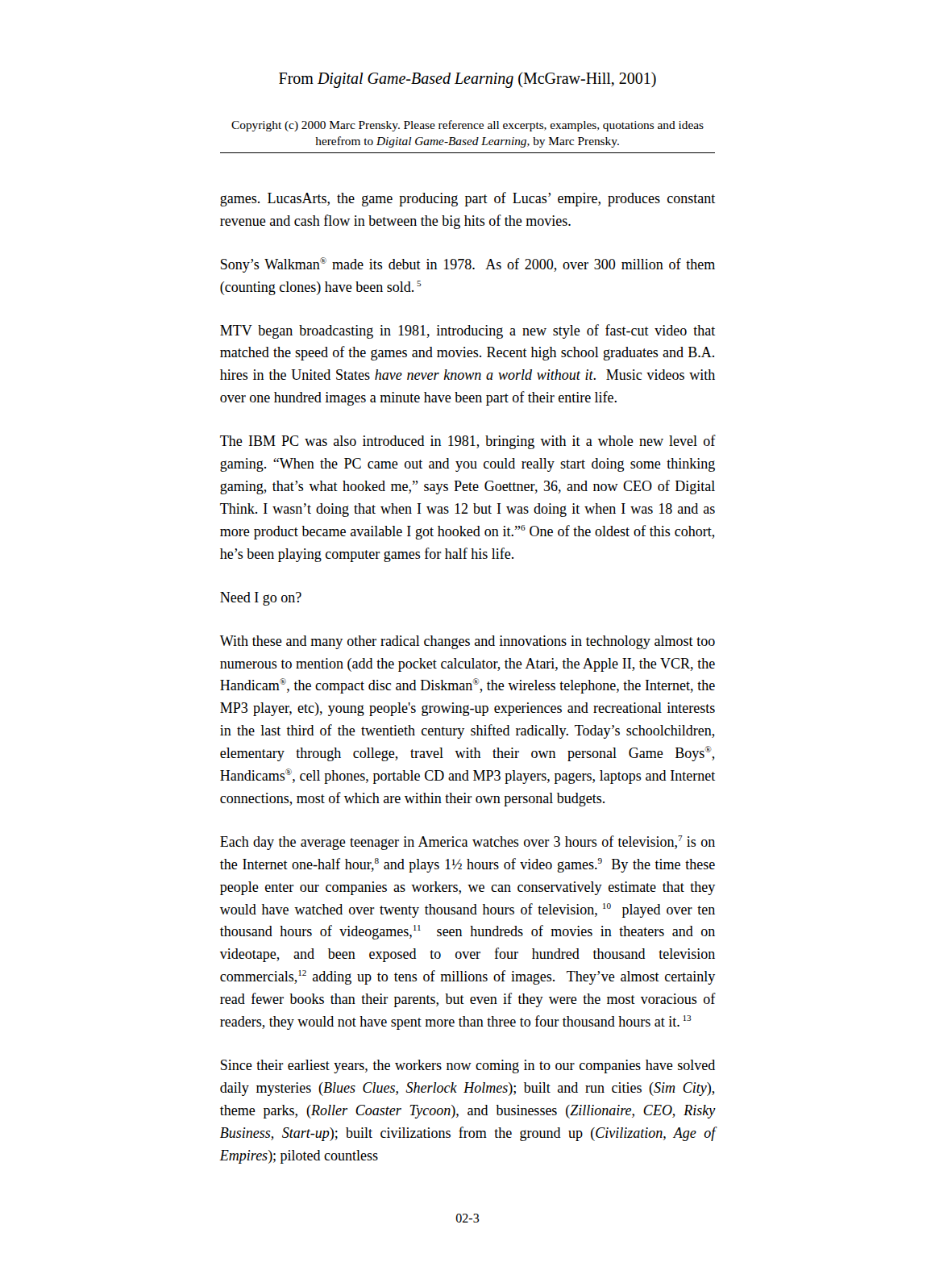From Digital Game-Based Learning (McGraw-Hill, 2001)
Copyright (c) 2000 Marc Prensky. Please reference all excerpts, examples, quotations and ideas herefrom to Digital Game-Based Learning, by Marc Prensky.
games. LucasArts, the game producing part of Lucas’ empire, produces constant revenue and cash flow in between the big hits of the movies.
Sony’s Walkman® made its debut in 1978. As of 2000, over 300 million of them (counting clones) have been sold. 5
MTV began broadcasting in 1981, introducing a new style of fast-cut video that matched the speed of the games and movies. Recent high school graduates and B.A. hires in the United States have never known a world without it. Music videos with over one hundred images a minute have been part of their entire life.
The IBM PC was also introduced in 1981, bringing with it a whole new level of gaming. “When the PC came out and you could really start doing some thinking gaming, that’s what hooked me,” says Pete Goettner, 36, and now CEO of Digital Think. I wasn’t doing that when I was 12 but I was doing it when I was 18 and as more product became available I got hooked on it.”6 One of the oldest of this cohort, he’s been playing computer games for half his life.
Need I go on?
With these and many other radical changes and innovations in technology almost too numerous to mention (add the pocket calculator, the Atari, the Apple II, the VCR, the Handicam®, the compact disc and Diskman®, the wireless telephone, the Internet, the MP3 player, etc), young people's growing-up experiences and recreational interests in the last third of the twentieth century shifted radically. Today’s schoolchildren, elementary through college, travel with their own personal Game Boys®, Handicams®, cell phones, portable CD and MP3 players, pagers, laptops and Internet connections, most of which are within their own personal budgets.
Each day the average teenager in America watches over 3 hours of television,7 is on the Internet one-half hour,8 and plays 1½ hours of video games.9 By the time these people enter our companies as workers, we can conservatively estimate that they would have watched over twenty thousand hours of television, 10 played over ten thousand hours of videogames,11 seen hundreds of movies in theaters and on videotape, and been exposed to over four hundred thousand television commercials,12 adding up to tens of millions of images. They’ve almost certainly read fewer books than their parents, but even if they were the most voracious of readers, they would not have spent more than three to four thousand hours at it. 13
Since their earliest years, the workers now coming in to our companies have solved daily mysteries (Blues Clues, Sherlock Holmes); built and run cities (Sim City), theme parks, (Roller Coaster Tycoon), and businesses (Zillionaire, CEO, Risky Business, Start-up); built civilizations from the ground up (Civilization, Age of Empires); piloted countless
02-3